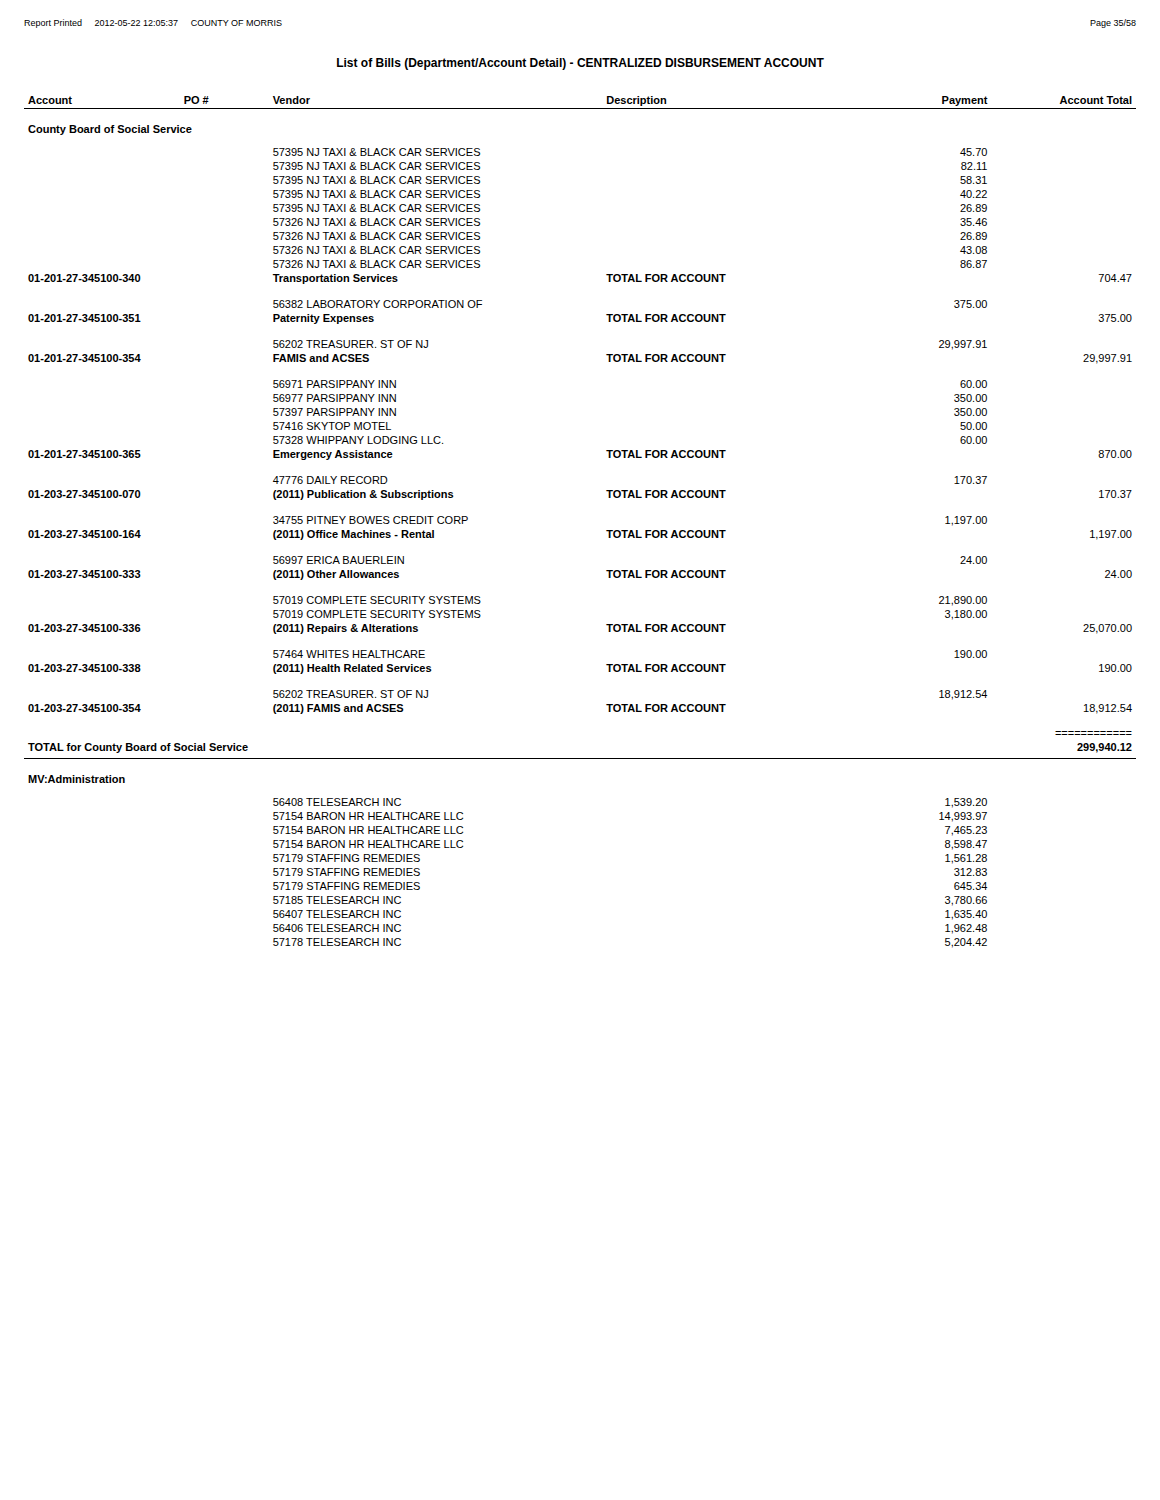Report Printed 2012-05-22 12:05:37 COUNTY OF MORRIS
Page 35/58
List of Bills (Department/Account Detail) - CENTRALIZED DISBURSEMENT ACCOUNT
| Account | PO # | Vendor | Description | Payment | Account Total |
| --- | --- | --- | --- | --- | --- |
| County Board of Social Service |
| | | 57395 NJ TAXI & BLACK CAR SERVICES | | 45.70 | |
| | | 57395 NJ TAXI & BLACK CAR SERVICES | | 82.11 | |
| | | 57395 NJ TAXI & BLACK CAR SERVICES | | 58.31 | |
| | | 57395 NJ TAXI & BLACK CAR SERVICES | | 40.22 | |
| | | 57395 NJ TAXI & BLACK CAR SERVICES | | 26.89 | |
| | | 57326 NJ TAXI & BLACK CAR SERVICES | | 35.46 | |
| | | 57326 NJ TAXI & BLACK CAR SERVICES | | 26.89 | |
| | | 57326 NJ TAXI & BLACK CAR SERVICES | | 43.08 | |
| | | 57326 NJ TAXI & BLACK CAR SERVICES | | 86.87 | |
| 01-201-27-345100-340 | | Transportation Services | TOTAL FOR ACCOUNT | | 704.47 |
| | | 56382 LABORATORY CORPORATION OF | | 375.00 | |
| 01-201-27-345100-351 | | Paternity Expenses | TOTAL FOR ACCOUNT | | 375.00 |
| | | 56202 TREASURER. ST OF NJ | | 29,997.91 | |
| 01-201-27-345100-354 | | FAMIS and ACSES | TOTAL FOR ACCOUNT | | 29,997.91 |
| | | 56971 PARSIPPANY INN | | 60.00 | |
| | | 56977 PARSIPPANY INN | | 350.00 | |
| | | 57397 PARSIPPANY INN | | 350.00 | |
| | | 57416 SKYTOP MOTEL | | 50.00 | |
| | | 57328 WHIPPANY LODGING LLC. | | 60.00 | |
| 01-201-27-345100-365 | | Emergency Assistance | TOTAL FOR ACCOUNT | | 870.00 |
| | | 47776 DAILY RECORD | | 170.37 | |
| 01-203-27-345100-070 | | (2011) Publication & Subscriptions | TOTAL FOR ACCOUNT | | 170.37 |
| | | 34755 PITNEY BOWES CREDIT CORP | | 1,197.00 | |
| 01-203-27-345100-164 | | (2011) Office Machines - Rental | TOTAL FOR ACCOUNT | | 1,197.00 |
| | | 56997 ERICA BAUERLEIN | | 24.00 | |
| 01-203-27-345100-333 | | (2011) Other Allowances | TOTAL FOR ACCOUNT | | 24.00 |
| | | 57019 COMPLETE SECURITY SYSTEMS | | 21,890.00 | |
| | | 57019 COMPLETE SECURITY SYSTEMS | | 3,180.00 | |
| 01-203-27-345100-336 | | (2011) Repairs & Alterations | TOTAL FOR ACCOUNT | | 25,070.00 |
| | | 57464 WHITES HEALTHCARE | | 190.00 | |
| 01-203-27-345100-338 | | (2011) Health Related Services | TOTAL FOR ACCOUNT | | 190.00 |
| | | 56202 TREASURER. ST OF NJ | | 18,912.54 | |
| 01-203-27-345100-354 | | (2011) FAMIS and ACSES | TOTAL FOR ACCOUNT | | 18,912.54 |
| ============ |
| TOTAL for County Board of Social Service | | 299,940.12 |
| MV:Administration |
| | | 56408 TELESEARCH INC | | 1,539.20 | |
| | | 57154 BARON HR HEALTHCARE LLC | | 14,993.97 | |
| | | 57154 BARON HR HEALTHCARE LLC | | 7,465.23 | |
| | | 57154 BARON HR HEALTHCARE LLC | | 8,598.47 | |
| | | 57179 STAFFING REMEDIES | | 1,561.28 | |
| | | 57179 STAFFING REMEDIES | | 312.83 | |
| | | 57179 STAFFING REMEDIES | | 645.34 | |
| | | 57185 TELESEARCH INC | | 3,780.66 | |
| | | 56407 TELESEARCH INC | | 1,635.40 | |
| | | 56406 TELESEARCH INC | | 1,962.48 | |
| | | 57178 TELESEARCH INC | | 5,204.42 | |